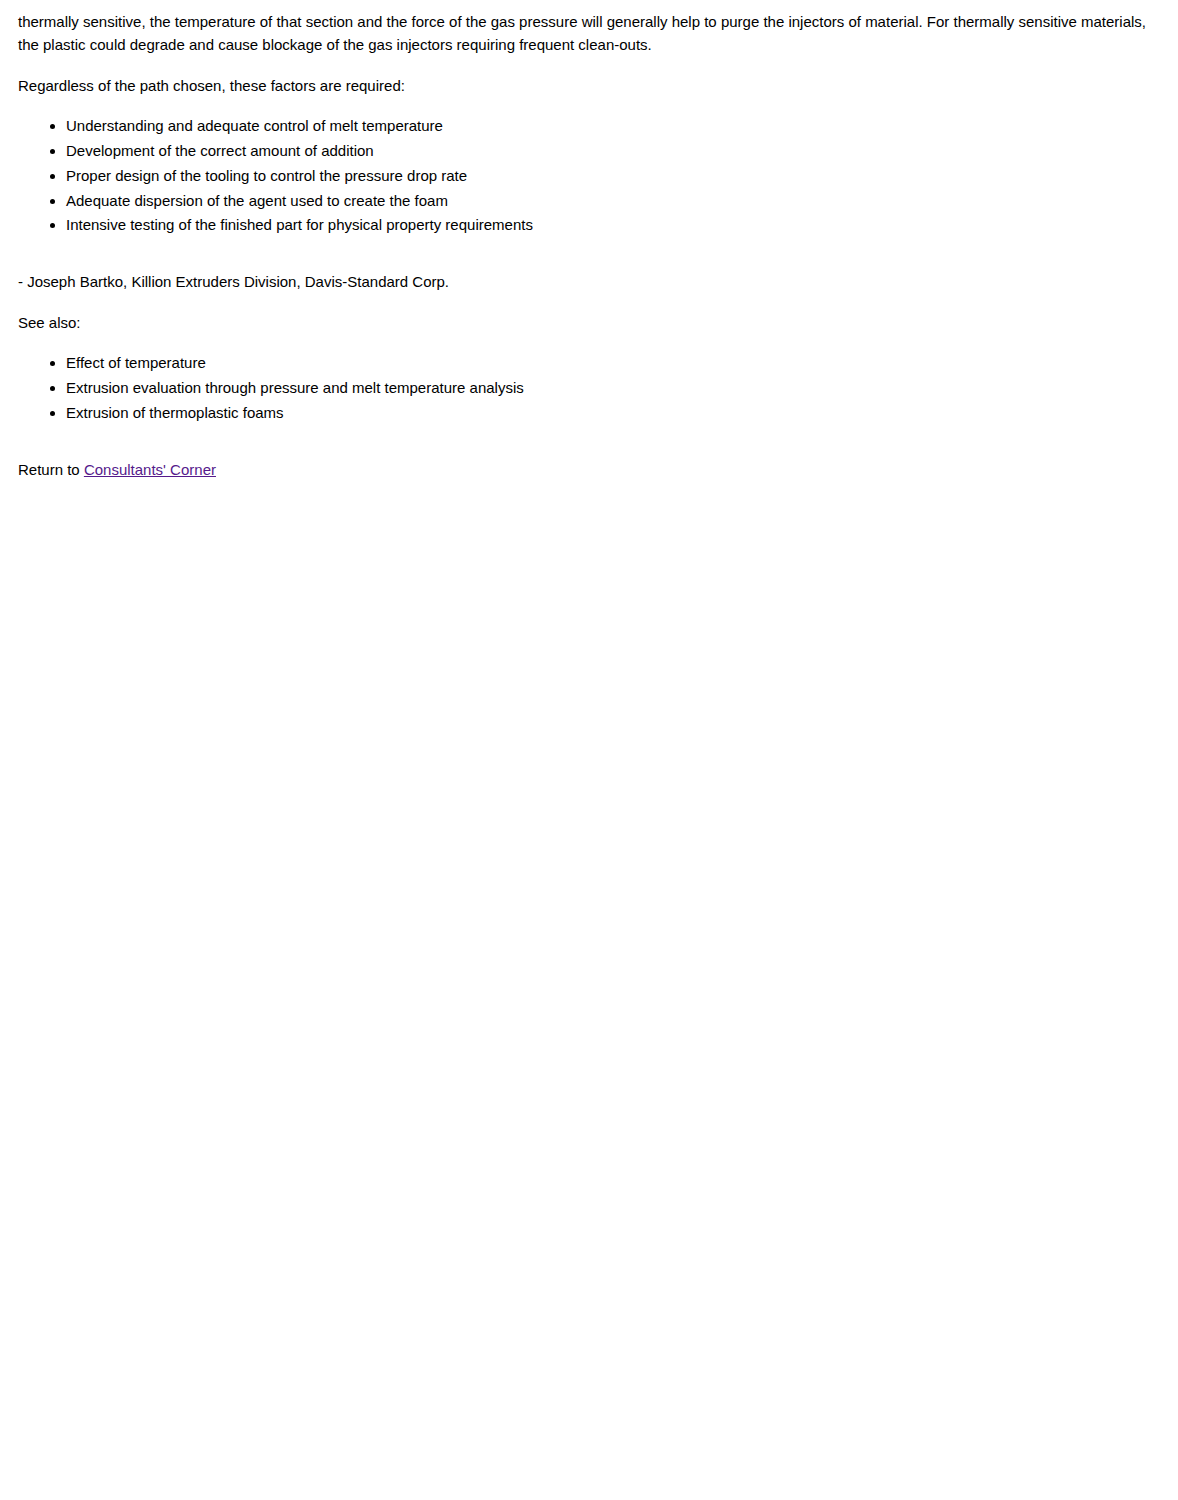thermally sensitive, the temperature of that section and the force of the gas pressure will generally help to purge the injectors of material. For thermally sensitive materials, the plastic could degrade and cause blockage of the gas injectors requiring frequent clean-outs.
Regardless of the path chosen, these factors are required:
Understanding and adequate control of melt temperature
Development of the correct amount of addition
Proper design of the tooling to control the pressure drop rate
Adequate dispersion of the agent used to create the foam
Intensive testing of the finished part for physical property requirements
- Joseph Bartko, Killion Extruders Division, Davis-Standard Corp.
See also:
Effect of temperature
Extrusion evaluation through pressure and melt temperature analysis
Extrusion of thermoplastic foams
Return to Consultants' Corner